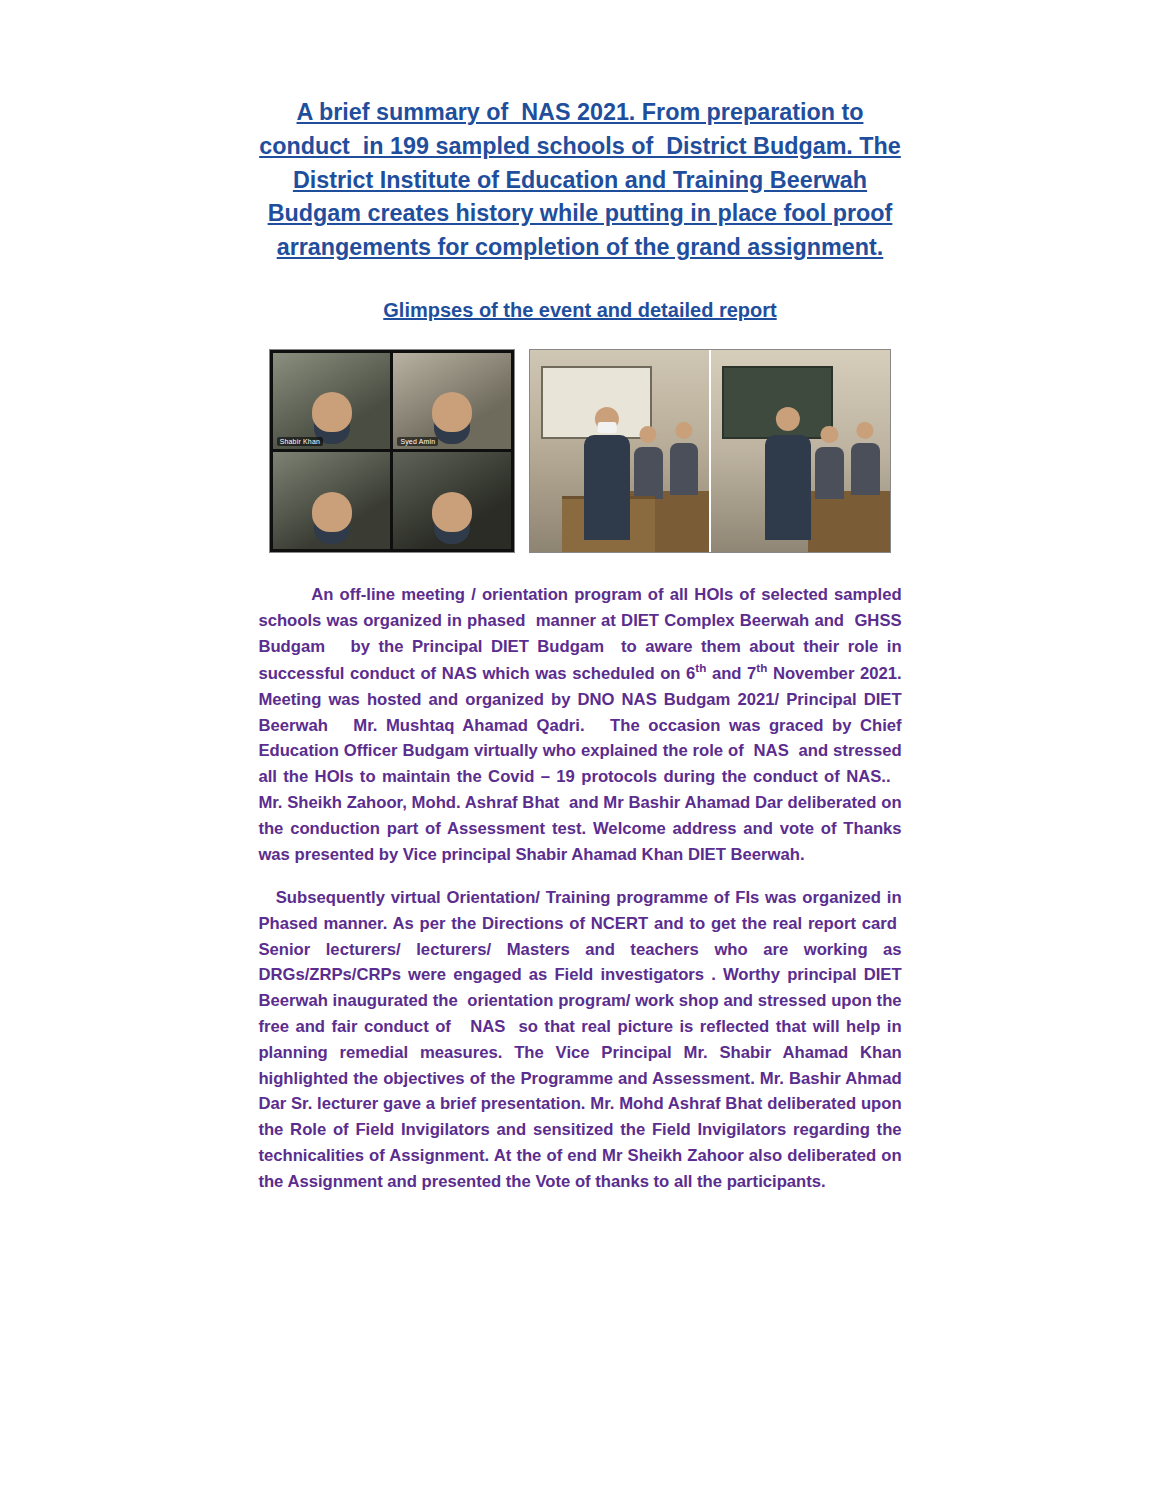A brief summary of NAS 2021. From preparation to conduct in 199 sampled schools of District Budgam. The District Institute of Education and Training Beerwah Budgam creates history while putting in place fool proof arrangements for completion of the grand assignment.
Glimpses of the event and detailed report
Shabir Khan
Syed Amin
An off-line meeting / orientation program of all HOIs of selected sampled schools was organized in phased manner at DIET Complex Beerwah and GHSS Budgam by the Principal DIET Budgam to aware them about their role in successful conduct of NAS which was scheduled on 6th and 7th November 2021. Meeting was hosted and organized by DNO NAS Budgam 2021/ Principal DIET Beerwah Mr. Mushtaq Ahamad Qadri. The occasion was graced by Chief Education Officer Budgam virtually who explained the role of NAS and stressed all the HOIs to maintain the Covid – 19 protocols during the conduct of NAS.. Mr. Sheikh Zahoor, Mohd. Ashraf Bhat and Mr Bashir Ahamad Dar deliberated on the conduction part of Assessment test. Welcome address and vote of Thanks was presented by Vice principal Shabir Ahamad Khan DIET Beerwah.
Subsequently virtual Orientation/ Training programme of FIs was organized in Phased manner. As per the Directions of NCERT and to get the real report card Senior lecturers/ lecturers/ Masters and teachers who are working as DRGs/ZRPs/CRPs were engaged as Field investigators . Worthy principal DIET Beerwah inaugurated the orientation program/ work shop and stressed upon the free and fair conduct of NAS so that real picture is reflected that will help in planning remedial measures. The Vice Principal Mr. Shabir Ahamad Khan highlighted the objectives of the Programme and Assessment. Mr. Bashir Ahmad Dar Sr. lecturer gave a brief presentation. Mr. Mohd Ashraf Bhat deliberated upon the Role of Field Invigilators and sensitized the Field Invigilators regarding the technicalities of Assignment. At the of end Mr Sheikh Zahoor also deliberated on the Assignment and presented the Vote of thanks to all the participants.